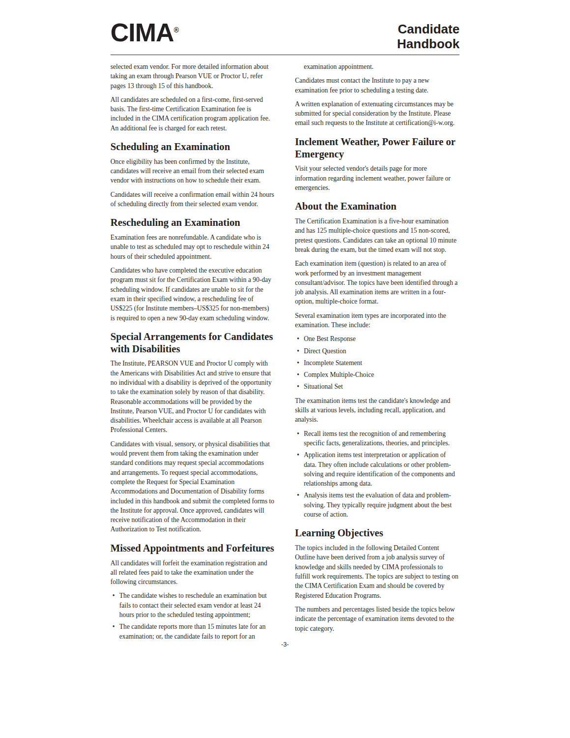CIMA®
Candidate
Handbook
selected exam vendor. For more detailed information about taking an exam through Pearson VUE or Proctor U, refer pages 13 through 15 of this handbook.
All candidates are scheduled on a first-come, first-served basis. The first-time Certification Examination fee is included in the CIMA certification program application fee. An additional fee is charged for each retest.
Scheduling an Examination
Once eligibility has been confirmed by the Institute, candidates will receive an email from their selected exam vendor with instructions on how to schedule their exam.
Candidates will receive a confirmation email within 24 hours of scheduling directly from their selected exam vendor.
Rescheduling an Examination
Examination fees are nonrefundable. A candidate who is unable to test as scheduled may opt to reschedule within 24 hours of their scheduled appointment.
Candidates who have completed the executive education program must sit for the Certification Exam within a 90-day scheduling window. If candidates are unable to sit for the exam in their specified window, a rescheduling fee of US$225 (for Institute members–US$325 for non-members) is required to open a new 90-day exam scheduling window.
Special Arrangements for Candidates with Disabilities
The Institute, PEARSON VUE and Proctor U comply with the Americans with Disabilities Act and strive to ensure that no individual with a disability is deprived of the opportunity to take the examination solely by reason of that disability. Reasonable accommodations will be provided by the Institute, Pearson VUE, and Proctor U for candidates with disabilities. Wheelchair access is available at all Pearson Professional Centers.
Candidates with visual, sensory, or physical disabilities that would prevent them from taking the examination under standard conditions may request special accommodations and arrangements. To request special accommodations, complete the Request for Special Examination Accommodations and Documentation of Disability forms included in this handbook and submit the completed forms to the Institute for approval. Once approved, candidates will receive notification of the Accommodation in their Authorization to Test notification.
Missed Appointments and Forfeitures
All candidates will forfeit the examination registration and all related fees paid to take the examination under the following circumstances.
The candidate wishes to reschedule an examination but fails to contact their selected exam vendor at least 24 hours prior to the scheduled testing appointment;
The candidate reports more than 15 minutes late for an examination; or, the candidate fails to report for an examination appointment.
Candidates must contact the Institute to pay a new examination fee prior to scheduling a testing date.
A written explanation of extenuating circumstances may be submitted for special consideration by the Institute. Please email such requests to the Institute at certification@i-w.org.
Inclement Weather, Power Failure or Emergency
Visit your selected vendor's details page for more information regarding inclement weather, power failure or emergencies.
About the Examination
The Certification Examination is a five-hour examination and has 125 multiple-choice questions and 15 non-scored, pretest questions. Candidates can take an optional 10 minute break during the exam, but the timed exam will not stop.
Each examination item (question) is related to an area of work performed by an investment management consultant/advisor. The topics have been identified through a job analysis. All examination items are written in a four-option, multiple-choice format.
Several examination item types are incorporated into the examination. These include:
One Best Response
Direct Question
Incomplete Statement
Complex Multiple-Choice
Situational Set
The examination items test the candidate's knowledge and skills at various levels, including recall, application, and analysis.
Recall items test the recognition of and remembering specific facts, generalizations, theories, and principles.
Application items test interpretation or application of data. They often include calculations or other problem-solving and require identification of the components and relationships among data.
Analysis items test the evaluation of data and problem-solving. They typically require judgment about the best course of action.
Learning Objectives
The topics included in the following Detailed Content Outline have been derived from a job analysis survey of knowledge and skills needed by CIMA professionals to fulfill work requirements. The topics are subject to testing on the CIMA Certification Exam and should be covered by Registered Education Programs.
The numbers and percentages listed beside the topics below indicate the percentage of examination items devoted to the topic category.
-3-